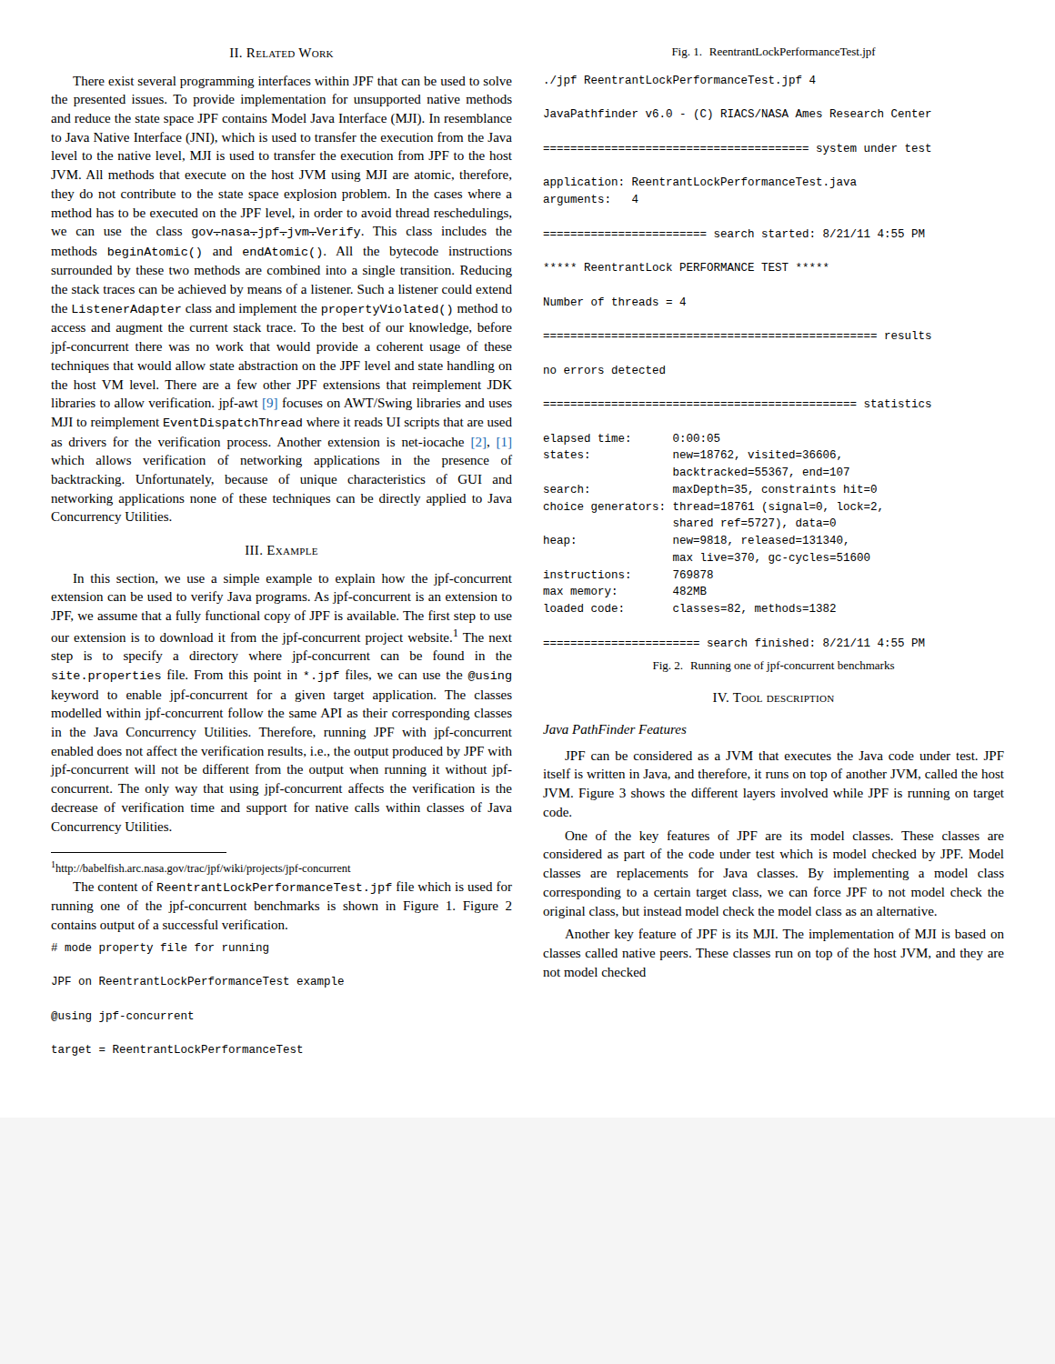II. Related Work
There exist several programming interfaces within JPF that can be used to solve the presented issues. To provide implementation for unsupported native methods and reduce the state space JPF contains Model Java Interface (MJI). In resemblance to Java Native Interface (JNI), which is used to transfer the execution from the Java level to the native level, MJI is used to transfer the execution from JPF to the host JVM. All methods that execute on the host JVM using MJI are atomic, therefore, they do not contribute to the state space explosion problem. In the cases where a method has to be executed on the JPF level, in order to avoid thread reschedulings, we can use the class gov. nasa. jpf. jvm. Verify. This class includes the methods beginAtomic() and endAtomic(). All the bytecode instructions surrounded by these two methods are combined into a single transition. Reducing the stack traces can be achieved by means of a listener. Such a listener could extend the ListenerAdapter class and implement the propertyViolated() method to access and augment the current stack trace. To the best of our knowledge, before jpf-concurrent there was no work that would provide a coherent usage of these techniques that would allow state abstraction on the JPF level and state handling on the host VM level. There are a few other JPF extensions that reimplement JDK libraries to allow verification. jpf-awt [9] focuses on AWT/Swing libraries and uses MJI to reimplement EventDispatchThread where it reads UI scripts that are used as drivers for the verification process. Another extension is net-iocache [2], [1] which allows verification of networking applications in the presence of backtracking. Unfortunately, because of unique characteristics of GUI and networking applications none of these techniques can be directly applied to Java Concurrency Utilities.
III. Example
In this section, we use a simple example to explain how the jpf-concurrent extension can be used to verify Java programs. As jpf-concurrent is an extension to JPF, we assume that a fully functional copy of JPF is available. The first step to use our extension is to download it from the jpf-concurrent project website.1 The next step is to specify a directory where jpf-concurrent can be found in the site.properties file. From this point in *.jpf files, we can use the @using keyword to enable jpf-concurrent for a given target application. The classes modelled within jpf-concurrent follow the same API as their corresponding classes in the Java Concurrency Utilities. Therefore, running JPF with jpf-concurrent enabled does not affect the verification results, i.e., the output produced by JPF with jpf-concurrent will not be different from the output when running it without jpf-concurrent. The only way that using jpf-concurrent affects the verification is the decrease of verification time and support for native calls within classes of Java Concurrency Utilities.
1http://babelfish.arc.nasa.gov/trac/jpf/wiki/projects/jpf-concurrent
The content of ReentrantLockPerformanceTest.jpf file which is used for running one of the jpf-concurrent benchmarks is shown in Figure 1. Figure 2 contains output of a successful verification.
# mode property file for running JPF on ReentrantLockPerformanceTest example @using jpf-concurrent target = ReentrantLockPerformanceTest
Fig. 1. ReentrantLockPerformanceTest.jpf
./jpf ReentrantLockPerformanceTest.jpf 4 JavaPathfinder v6.0 - (C) RIACS/NASA Ames Research Center ======================================= system under test application: ReentrantLockPerformanceTest.java arguments: 4 ======================== search started: 8/21/11 4:55 PM ***** ReentrantLock PERFORMANCE TEST ***** Number of threads = 4 ================================================= results no errors detected ============================================== statistics elapsed time: 0:00:05 states: new=18762, visited=36606, backtracked=55367, end=107 search: maxDepth=35, constraints hit=0 choice generators: thread=18761 (signal=0, lock=2, shared ref=5727), data=0 heap: new=9818, released=131340, max live=370, gc-cycles=51600 instructions: 769878 max memory: 482MB loaded code: classes=82, methods=1382 ======================= search finished: 8/21/11 4:55 PM
Fig. 2. Running one of jpf-concurrent benchmarks
IV. Tool description
Java PathFinder Features
JPF can be considered as a JVM that executes the Java code under test. JPF itself is written in Java, and therefore, it runs on top of another JVM, called the host JVM. Figure 3 shows the different layers involved while JPF is running on target code.
One of the key features of JPF are its model classes. These classes are considered as part of the code under test which is model checked by JPF. Model classes are replacements for Java classes. By implementing a model class corresponding to a certain target class, we can force JPF to not model check the original class, but instead model check the model class as an alternative.
Another key feature of JPF is its MJI. The implementation of MJI is based on classes called native peers. These classes run on top of the host JVM, and they are not model checked